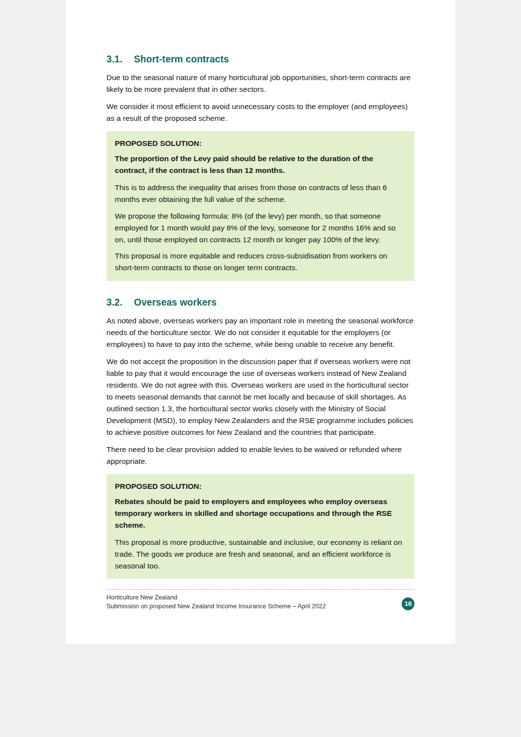3.1. Short-term contracts
Due to the seasonal nature of many horticultural job opportunities, short-term contracts are likely to be more prevalent that in other sectors.
We consider it most efficient to avoid unnecessary costs to the employer (and employees) as a result of the proposed scheme.
PROPOSED SOLUTION:
The proportion of the Levy paid should be relative to the duration of the contract, if the contract is less than 12 months.
This is to address the inequality that arises from those on contracts of less than 6 months ever obtaining the full value of the scheme.
We propose the following formula: 8% (of the levy) per month, so that someone employed for 1 month would pay 8% of the levy, someone for 2 months 16% and so on, until those employed on contracts 12 month or longer pay 100% of the levy.
This proposal is more equitable and reduces cross-subsidisation from workers on short-term contracts to those on longer term contracts.
3.2. Overseas workers
As noted above, overseas workers pay an important role in meeting the seasonal workforce needs of the horticulture sector. We do not consider it equitable for the employers (or employees) to have to pay into the scheme, while being unable to receive any benefit.
We do not accept the proposition in the discussion paper that if overseas workers were not liable to pay that it would encourage the use of overseas workers instead of New Zealand residents. We do not agree with this. Overseas workers are used in the horticultural sector to meets seasonal demands that cannot be met locally and because of skill shortages. As outlined section 1.3, the horticultural sector works closely with the Ministry of Social Development (MSD), to employ New Zealanders and the RSE programme includes policies to achieve positive outcomes for New Zealand and the countries that participate.
There need to be clear provision added to enable levies to be waived or refunded where appropriate.
PROPOSED SOLUTION:
Rebates should be paid to employers and employees who employ overseas temporary workers in skilled and shortage occupations and through the RSE scheme.
This proposal is more productive, sustainable and inclusive, our economy is reliant on trade. The goods we produce are fresh and seasonal, and an efficient workforce is seasonal too.
Horticulture New Zealand
Submission on proposed New Zealand Income Insurance Scheme – April 2022
16